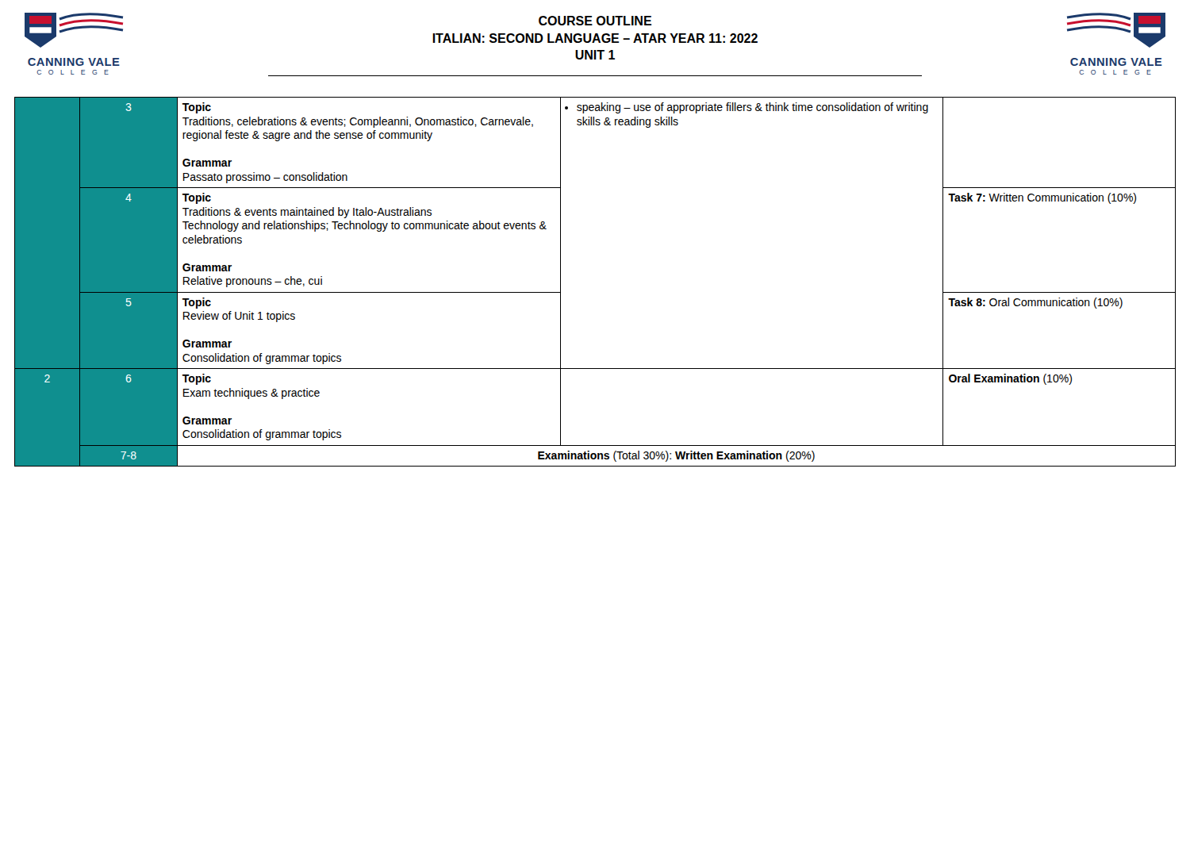CANNING VALE
C O L L E G E
COURSE OUTLINE
ITALIAN: SECOND LANGUAGE – ATAR YEAR 11: 2022
UNIT 1
CANNING VALE
C O L L E G E
| | 3 | Topic Traditions, celebrations & events; Compleanni, Onomastico, Carnevale, regional feste & sagre and the sense of community Grammar Passato prossimo – consolidation | speaking – use of appropriate fillers & think time consolidation of writing skills & reading skills | |
| 4 | Topic Traditions & events maintained by Italo-Australians Technology and relationships; Technology to communicate about events & celebrations Grammar Relative pronouns – che, cui | Task 7: Written Communication (10%) |
| 5 | Topic Review of Unit 1 topics Grammar Consolidation of grammar topics | Task 8: Oral Communication (10%) |
| 2 | 6 | Topic Exam techniques & practice Grammar Consolidation of grammar topics | | Oral Examination (10%) |
| 7-8 | Examinations (Total 30%): Written Examination (20%) |